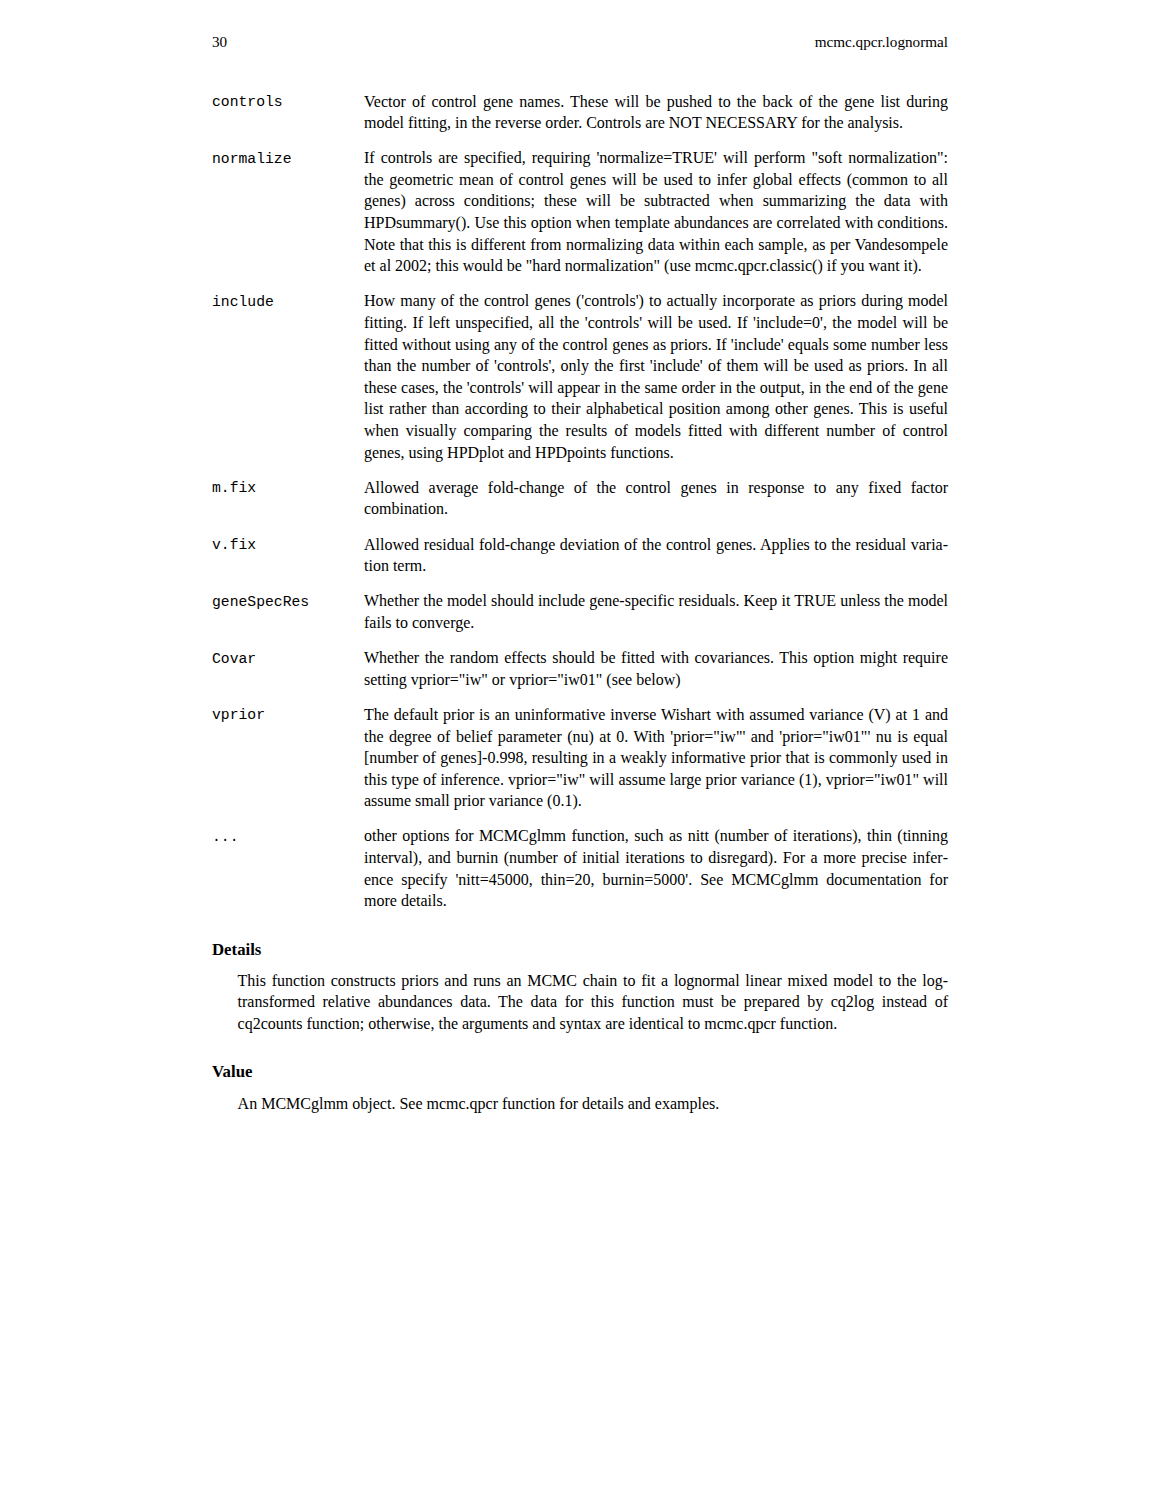30 mcmc.qpcr.lognormal
controls
Vector of control gene names. These will be pushed to the back of the gene list during model fitting, in the reverse order. Controls are NOT NECESSARY for the analysis.
normalize
If controls are specified, requiring 'normalize=TRUE' will perform "soft normalization": the geometric mean of control genes will be used to infer global effects (common to all genes) across conditions; these will be subtracted when summarizing the data with HPDsummary(). Use this option when template abundances are correlated with conditions. Note that this is different from normalizing data within each sample, as per Vandesompele et al 2002; this would be "hard normalization" (use mcmc.qpcr.classic() if you want it).
include
How many of the control genes ('controls') to actually incorporate as priors during model fitting. If left unspecified, all the 'controls' will be used. If 'include=0', the model will be fitted without using any of the control genes as priors. If 'include' equals some number less than the number of 'controls', only the first 'include' of them will be used as priors. In all these cases, the 'controls' will appear in the same order in the output, in the end of the gene list rather than according to their alphabetical position among other genes. This is useful when visually comparing the results of models fitted with different number of control genes, using HPDplot and HPDpoints functions.
m.fix
Allowed average fold-change of the control genes in response to any fixed factor combination.
v.fix
Allowed residual fold-change deviation of the control genes. Applies to the residual variation term.
geneSpecRes
Whether the model should include gene-specific residuals. Keep it TRUE unless the model fails to converge.
Covar
Whether the random effects should be fitted with covariances. This option might require setting vprior="iw" or vprior="iw01" (see below)
vprior
The default prior is an uninformative inverse Wishart with assumed variance (V) at 1 and the degree of belief parameter (nu) at 0. With 'prior="iw"' and 'prior="iw01"' nu is equal [number of genes]-0.998, resulting in a weakly informative prior that is commonly used in this type of inference. vprior="iw" will assume large prior variance (1), vprior="iw01" will assume small prior variance (0.1).
...
other options for MCMCglmm function, such as nitt (number of iterations), thin (tinning interval), and burnin (number of initial iterations to disregard). For a more precise inference specify 'nitt=45000, thin=20, burnin=5000'. See MCMCglmm documentation for more details.
Details
This function constructs priors and runs an MCMC chain to fit a lognormal linear mixed model to the log-transformed relative abundances data. The data for this function must be prepared by cq2log instead of cq2counts function; otherwise, the arguments and syntax are identical to mcmc.qpcr function.
Value
An MCMCglmm object. See mcmc.qpcr function for details and examples.